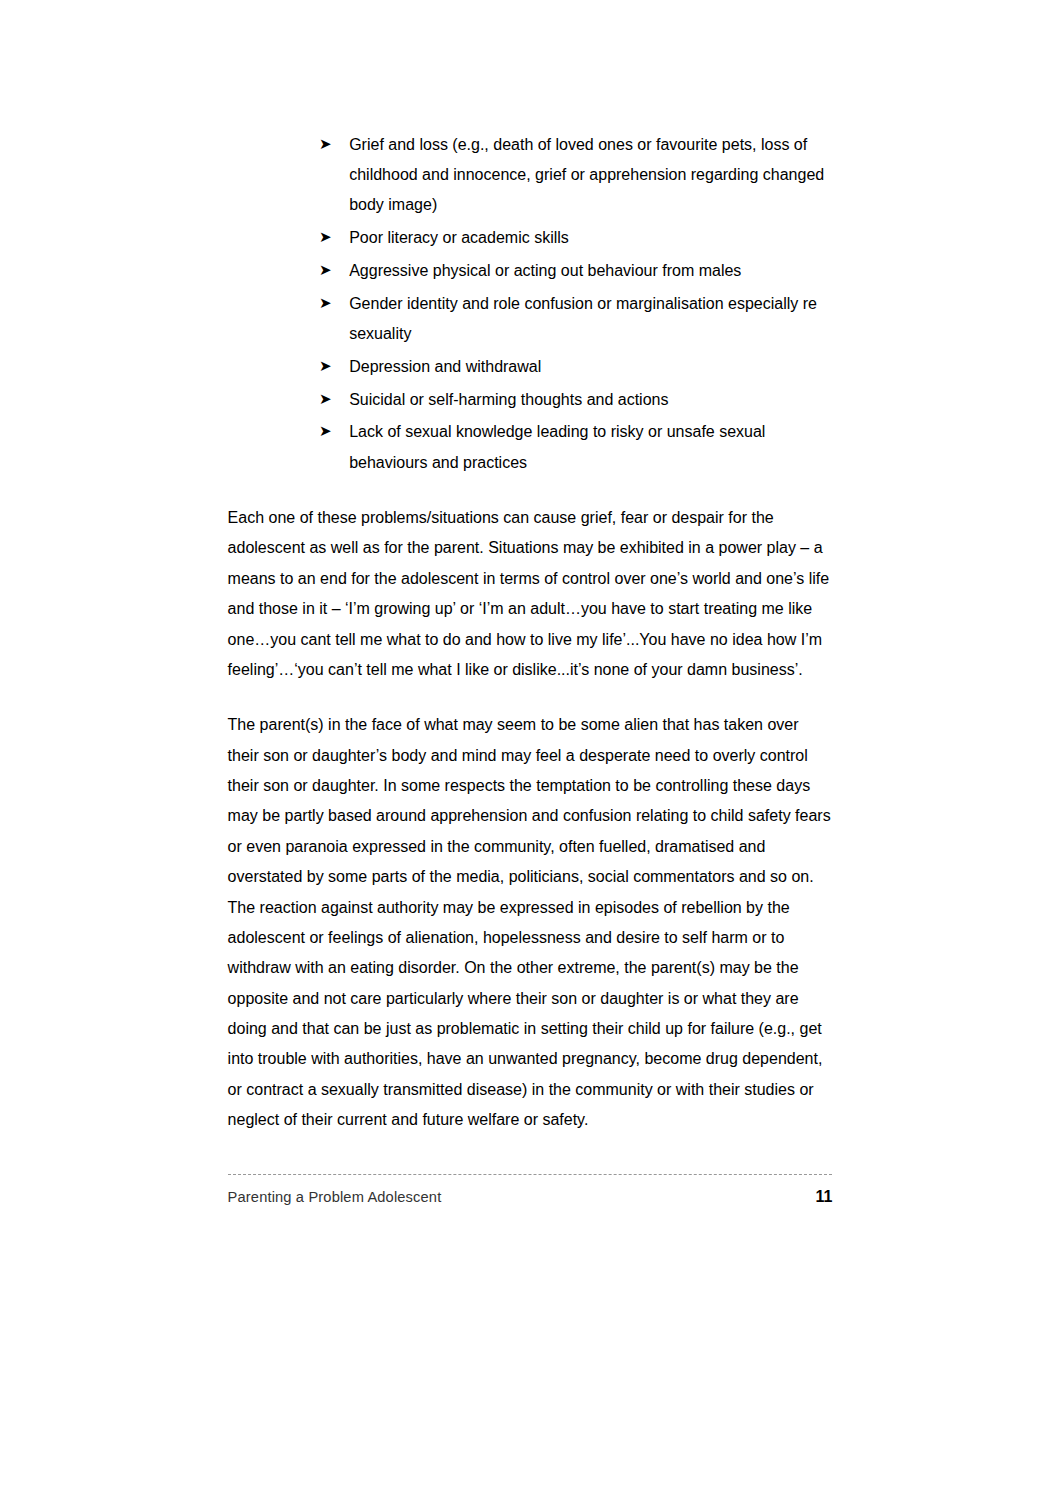Grief and loss (e.g., death of loved ones or favourite pets, loss of childhood and innocence, grief or apprehension regarding changed body image)
Poor literacy or academic skills
Aggressive physical or acting out behaviour from males
Gender identity and role confusion or marginalisation especially re sexuality
Depression and withdrawal
Suicidal or self-harming thoughts and actions
Lack of sexual knowledge leading to risky or unsafe sexual behaviours and practices
Each one of these problems/situations can cause grief, fear or despair for the adolescent as well as for the parent. Situations may be exhibited in a power play – a means to an end for the adolescent in terms of control over one’s world and one’s life and those in it – ‘I’m growing up’ or ‘I’m an adult…you have to start treating me like one…you cant tell me what to do and how to live my life’...You have no idea how I’m feeling’…‘you can’t tell me what I like or dislike...it’s none of your damn business’.
The parent(s) in the face of what may seem to be some alien that has taken over their son or daughter’s body and mind may feel a desperate need to overly control their son or daughter. In some respects the temptation to be controlling these days may be partly based around apprehension and confusion relating to child safety fears or even paranoia expressed in the community, often fuelled, dramatised and overstated by some parts of the media, politicians, social commentators and so on. The reaction against authority may be expressed in episodes of rebellion by the adolescent or feelings of alienation, hopelessness and desire to self harm or to withdraw with an eating disorder. On the other extreme, the parent(s) may be the opposite and not care particularly where their son or daughter is or what they are doing and that can be just as problematic in setting their child up for failure (e.g., get into trouble with authorities, have an unwanted pregnancy, become drug dependent, or contract a sexually transmitted disease) in the community or with their studies or neglect of their current and future welfare or safety.
Parenting a Problem Adolescent 11